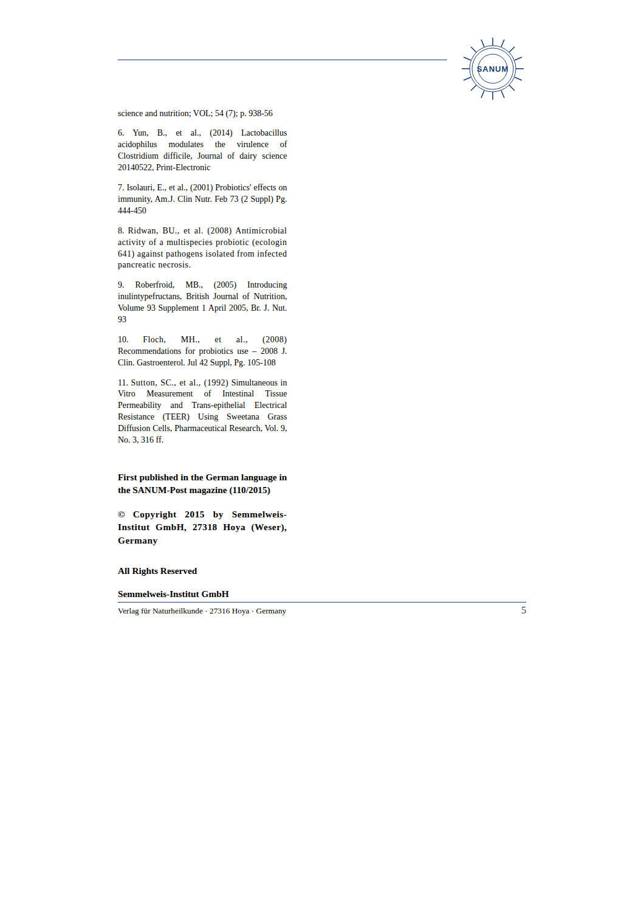SANUM
science and nutrition; VOL; 54 (7); p. 938-56
6. Yun, B., et al., (2014) Lactobacillus acidophilus modulates the virulence of Clostridium difficile, Journal of dairy science 20140522, Print-Electronic
7. Isolauri, E., et al., (2001) Probiotics' effects on immunity, Am.J. Clin Nutr. Feb 73 (2 Suppl) Pg. 444-450
8. Ridwan, BU., et al. (2008) Antimicrobial activity of a multispecies probiotic (ecologin 641) against pathogens isolated from infected pancreatic necrosis.
9. Roberfroid, MB., (2005) Introducing inulintypefructans, British Journal of Nutrition, Volume 93 Supplement 1 April 2005, Br. J. Nut. 93
10. Floch, MH., et al., (2008) Recommendations for probiotics use – 2008 J. Clin. Gastroenterol. Jul 42 Suppl, Pg. 105-108
11. Sutton, SC., et al., (1992) Simultaneous in Vitro Measurement of Intestinal Tissue Permeability and Trans-epithelial Electrical Resistance (TEER) Using Sweetana Grass Diffusion Cells, Pharmaceutical Research, Vol. 9, No. 3, 316 ff.
First published in the German language in the SANUM-Post magazine (110/2015)
© Copyright 2015 by Semmelweis-Institut GmbH, 27318 Hoya (Weser), Germany
All Rights Reserved
Semmelweis-Institut GmbH
Verlag für Naturheilkunde · 27316 Hoya · Germany 5